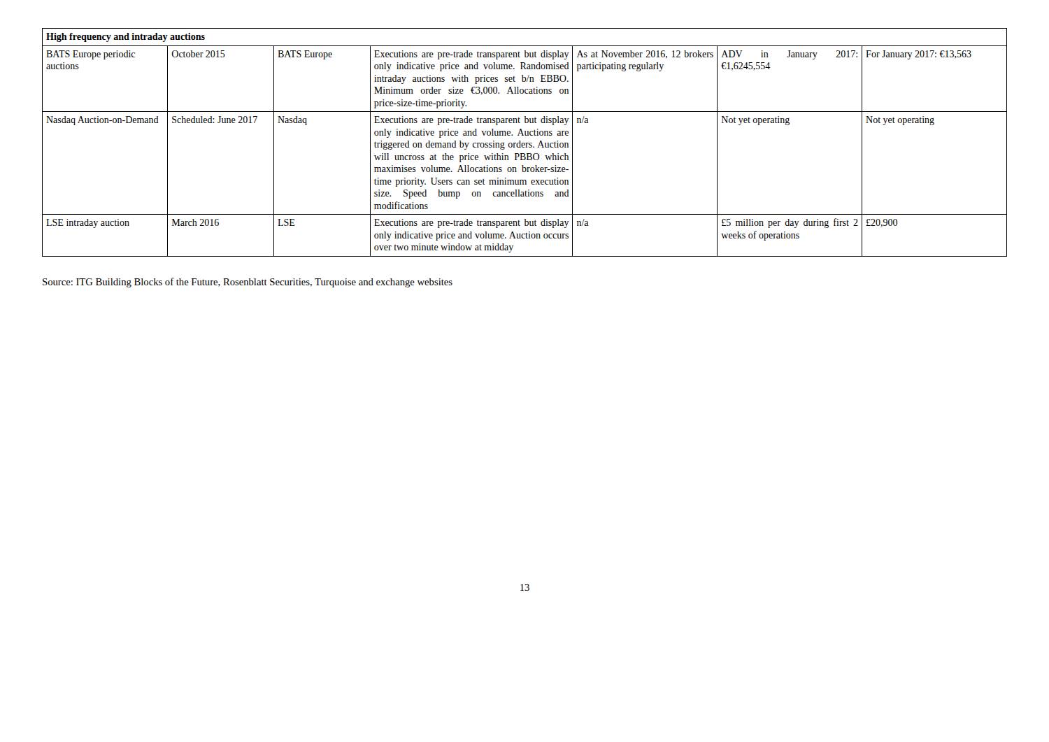| High frequency and intraday auctions |
| BATS Europe periodic auctions | October 2015 | BATS Europe | Executions are pre-trade transparent but display only indicative price and volume. Randomised intraday auctions with prices set b/n EBBO. Minimum order size €3,000. Allocations on price-size-time-priority. | As at November 2016, 12 brokers participating regularly | ADV in January 2017: €1,6245,554 | For January 2017: €13,563 |
| Nasdaq Auction-on-Demand | Scheduled: June 2017 | Nasdaq | Executions are pre-trade transparent but display only indicative price and volume. Auctions are triggered on demand by crossing orders. Auction will uncross at the price within PBBO which maximises volume. Allocations on broker-size-time priority. Users can set minimum execution size. Speed bump on cancellations and modifications | n/a | Not yet operating | Not yet operating |
| LSE intraday auction | March 2016 | LSE | Executions are pre-trade transparent but display only indicative price and volume. Auction occurs over two minute window at midday | n/a | £5 million per day during first 2 weeks of operations | £20,900 |
Source: ITG Building Blocks of the Future, Rosenblatt Securities, Turquoise and exchange websites
13